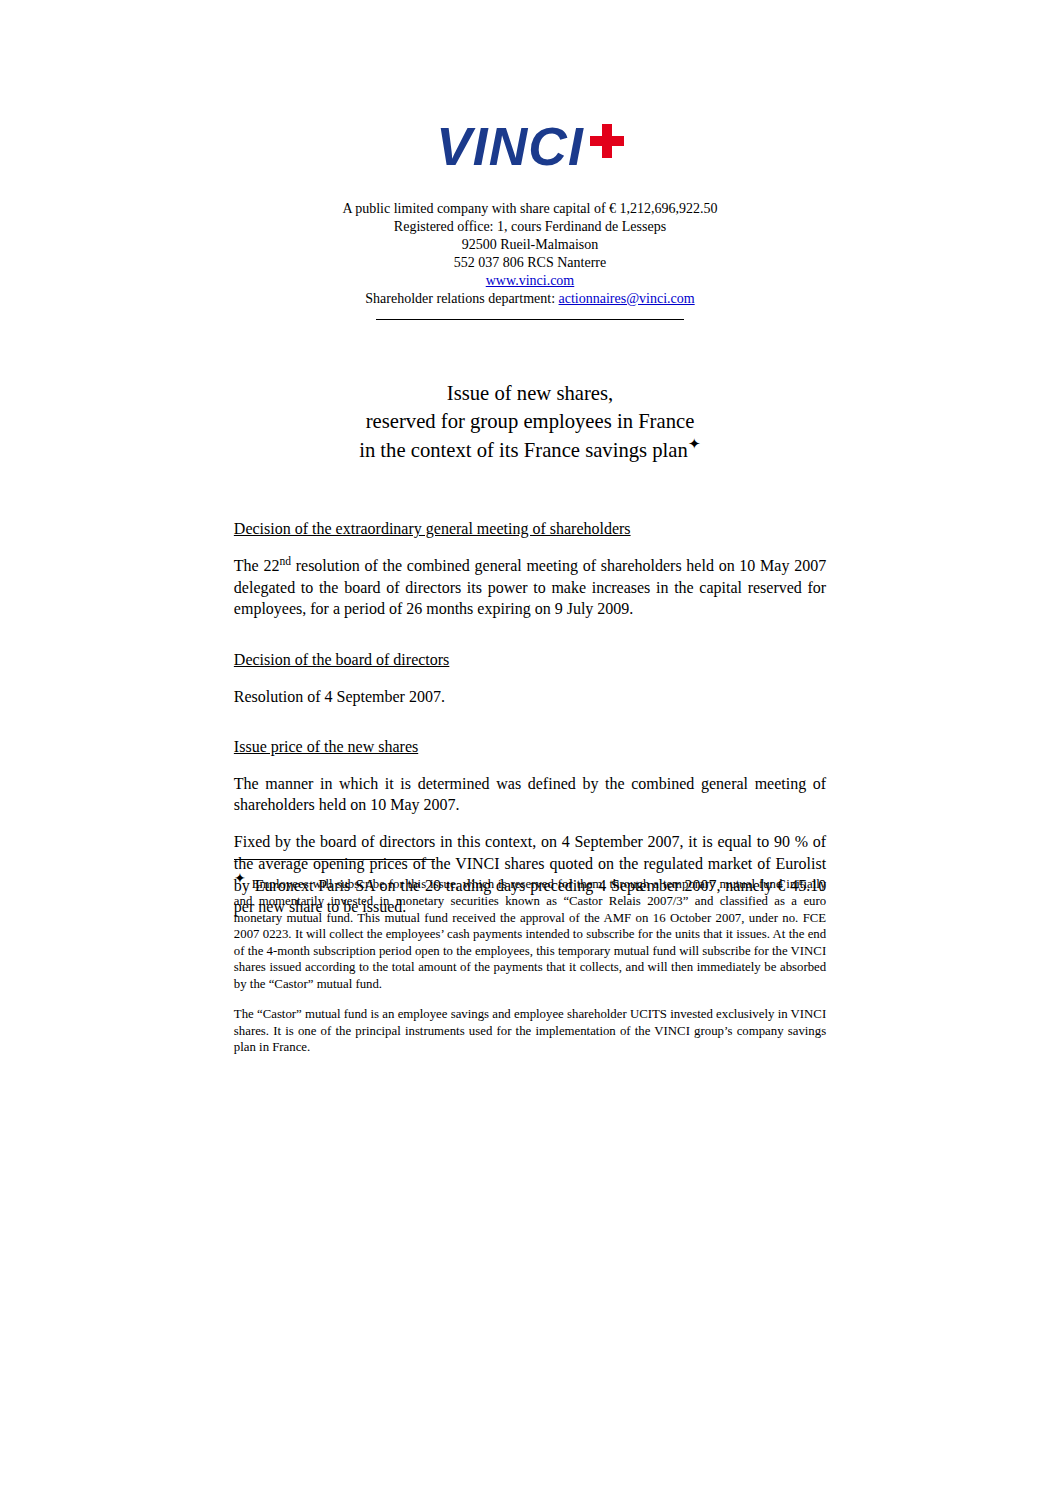VINCI
A public limited company with share capital of € 1,212,696,922.50
Registered office: 1, cours Ferdinand de Lesseps
92500 Rueil-Malmaison
552 037 806 RCS Nanterre
www.vinci.com
Shareholder relations department: actionnaires@vinci.com
Issue of new shares,
reserved for group employees in France
in the context of its France savings plan✦
Decision of the extraordinary general meeting of shareholders
The 22nd resolution of the combined general meeting of shareholders held on 10 May 2007 delegated to the board of directors its power to make increases in the capital reserved for employees, for a period of 26 months expiring on 9 July 2009.
Decision of the board of directors
Resolution of 4 September 2007.
Issue price of the new shares
The manner in which it is determined was defined by the combined general meeting of shareholders held on 10 May 2007.
Fixed by the board of directors in this context, on 4 September 2007, it is equal to 90 % of the average opening prices of the VINCI shares quoted on the regulated market of Eurolist by Euronext Paris SA on the 20 trading days preceding 4 September 2007, namely € 45.10 per new share to be issued.
✦ Employees will subscribe for this issue, which is reserved for them, through a temporary mutual fund initially and momentarily invested in monetary securities known as “Castor Relais 2007/3” and classified as a euro monetary mutual fund. This mutual fund received the approval of the AMF on 16 October 2007, under no. FCE 2007 0223. It will collect the employees’ cash payments intended to subscribe for the units that it issues. At the end of the 4-month subscription period open to the employees, this temporary mutual fund will subscribe for the VINCI shares issued according to the total amount of the payments that it collects, and will then immediately be absorbed by the “Castor” mutual fund.
The “Castor” mutual fund is an employee savings and employee shareholder UCITS invested exclusively in VINCI shares. It is one of the principal instruments used for the implementation of the VINCI group’s company savings plan in France.